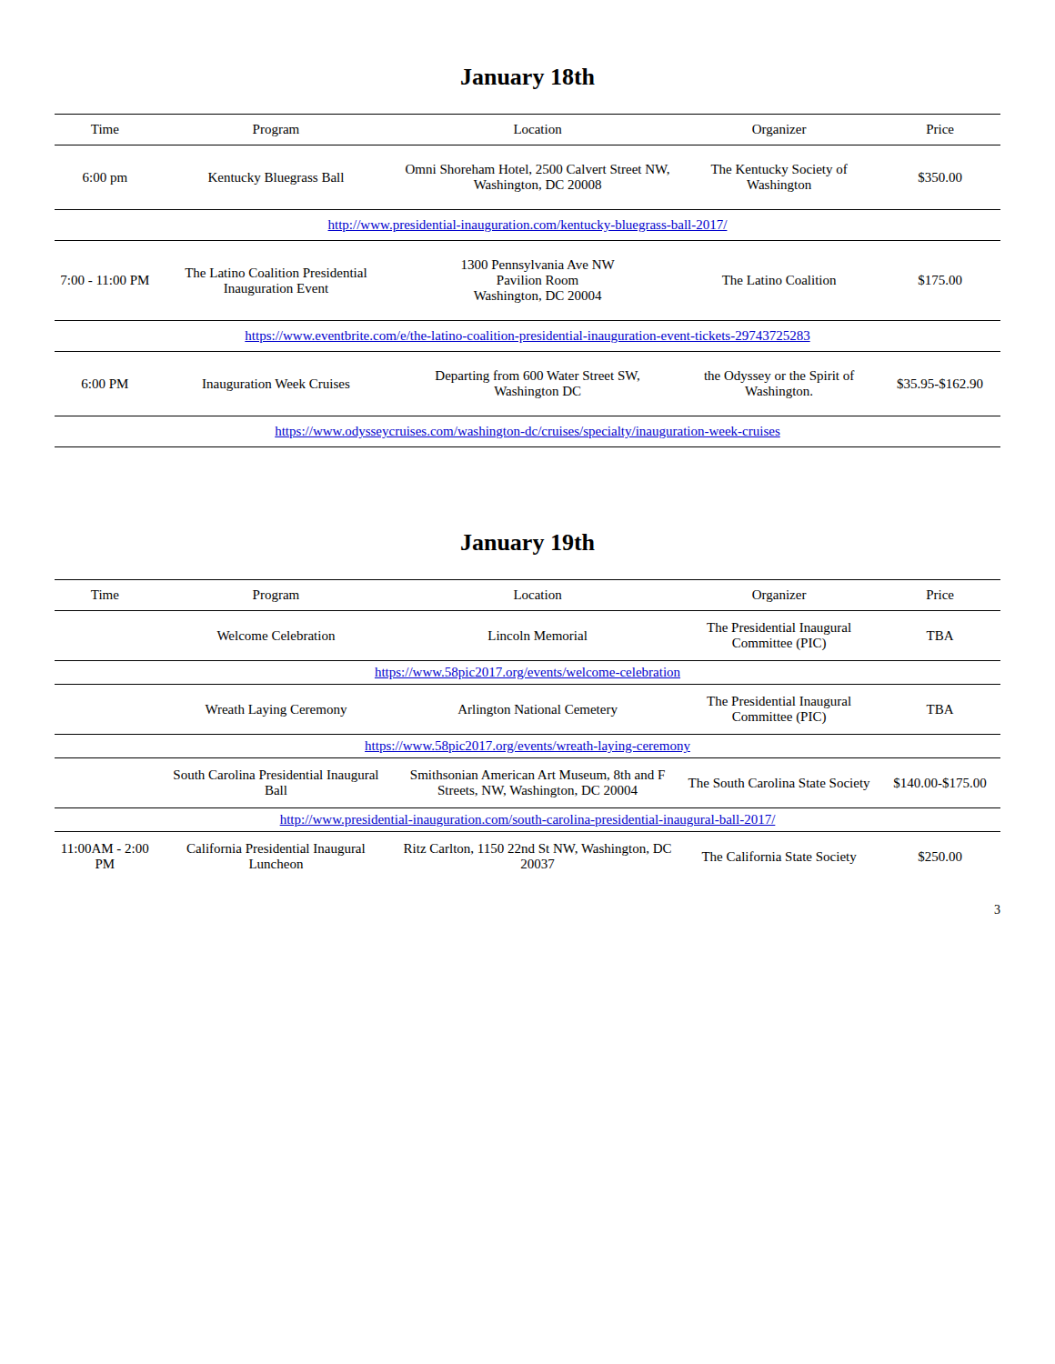January 18th
| Time | Program | Location | Organizer | Price |
| --- | --- | --- | --- | --- |
| 6:00 pm | Kentucky Bluegrass Ball | Omni Shoreham Hotel, 2500 Calvert Street NW, Washington, DC 20008 | The Kentucky Society of Washington | $350.00 |
| http://www.presidential-inauguration.com/kentucky-bluegrass-ball-2017/ |
| 7:00 - 11:00 PM | The Latino Coalition Presidential Inauguration Event | 1300 Pennsylvania Ave NW Pavilion Room Washington, DC 20004 | The Latino Coalition | $175.00 |
| https://www.eventbrite.com/e/the-latino-coalition-presidential-inauguration-event-tickets-29743725283 |
| 6:00 PM | Inauguration Week Cruises | Departing from 600 Water Street SW, Washington DC | the Odyssey or the Spirit of Washington. | $35.95-$162.90 |
| https://www.odysseycruises.com/washington-dc/cruises/specialty/inauguration-week-cruises |
January 19th
| Time | Program | Location | Organizer | Price |
| --- | --- | --- | --- | --- |
| | Welcome Celebration | Lincoln Memorial | The Presidential Inaugural Committee (PIC) | TBA |
| https://www.58pic2017.org/events/welcome-celebration |
| | Wreath Laying Ceremony | Arlington National Cemetery | The Presidential Inaugural Committee (PIC) | TBA |
| https://www.58pic2017.org/events/wreath-laying-ceremony |
| | South Carolina Presidential Inaugural Ball | Smithsonian American Art Museum, 8th and F Streets, NW, Washington, DC 20004 | The South Carolina State Society | $140.00-$175.00 |
| http://www.presidential-inauguration.com/south-carolina-presidential-inaugural-ball-2017/ |
| 11:00AM - 2:00 PM | California Presidential Inaugural Luncheon | Ritz Carlton, 1150 22nd St NW, Washington, DC 20037 | The California State Society | $250.00 |
3